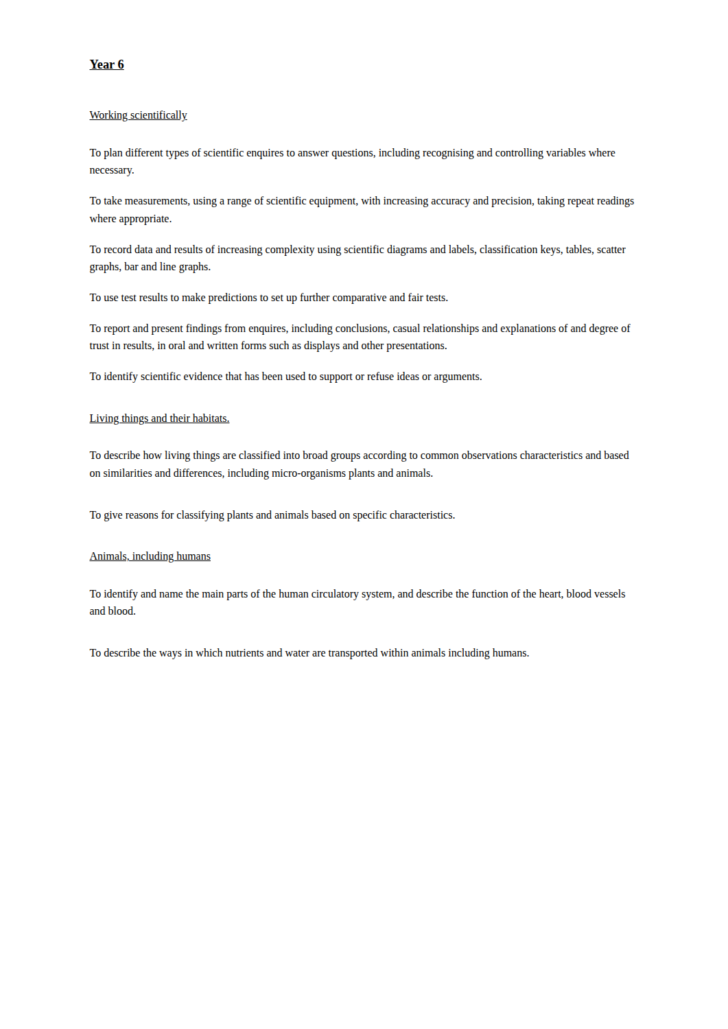Year 6
Working scientifically
To plan different types of scientific enquires to answer questions, including recognising and controlling variables where necessary.
To take measurements, using a range of scientific equipment, with increasing accuracy and precision, taking repeat readings where appropriate.
To record data and results of increasing complexity using scientific diagrams and labels, classification keys, tables, scatter graphs, bar and line graphs.
To use test results to make predictions to set up further comparative and fair tests.
To report and present findings from enquires, including conclusions, casual relationships and explanations of and degree of trust in results, in oral and written forms such as displays and other presentations.
To identify scientific evidence that has been used to support or refuse ideas or arguments.
Living things and their habitats.
To describe how living things are classified into broad groups according to common observations characteristics and based on similarities and differences, including micro-organisms plants and animals.
To give reasons for classifying plants and animals based on specific characteristics.
Animals, including humans
To identify and name the main parts of the human circulatory system, and describe the function of the heart, blood vessels and blood.
To describe the ways in which nutrients and water are transported within animals including humans.